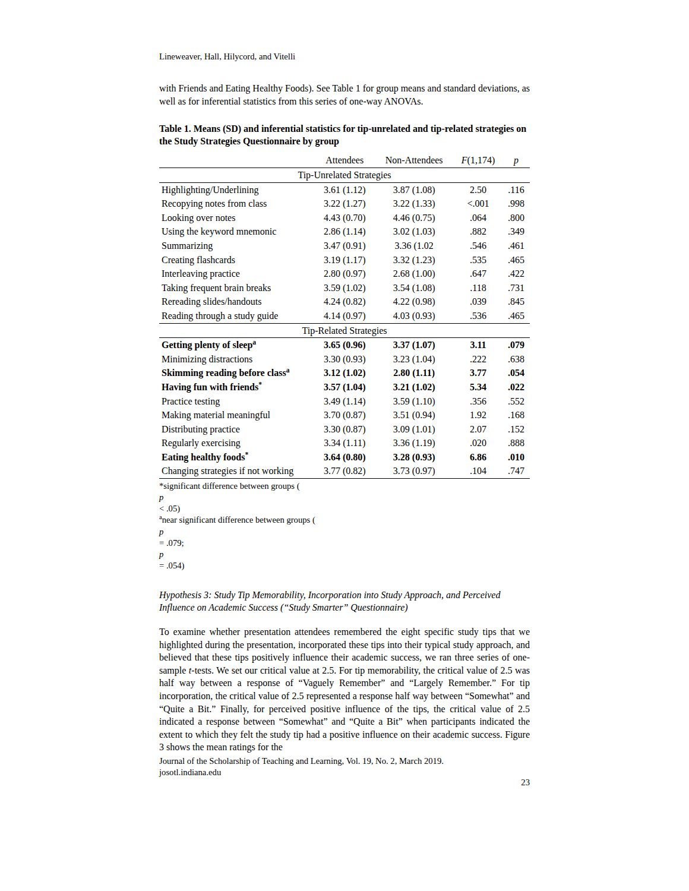Lineweaver, Hall, Hilycord, and Vitelli
with Friends and Eating Healthy Foods). See Table 1 for group means and standard deviations, as well as for inferential statistics from this series of one-way ANOVAs.
Table 1. Means (SD) and inferential statistics for tip-unrelated and tip-related strategies on the Study Strategies Questionnaire by group
| | Attendees | Non-Attendees | F (1,174) | p |
| --- | --- | --- | --- | --- |
| Tip-Unrelated Strategies |
| Highlighting/Underlining | 3.61 (1.12) | 3.87 (1.08) | 2.50 | .116 |
| Recopying notes from class | 3.22 (1.27) | 3.22 (1.33) | <.001 | .998 |
| Looking over notes | 4.43 (0.70) | 4.46 (0.75) | .064 | .800 |
| Using the keyword mnemonic | 2.86 (1.14) | 3.02 (1.03) | .882 | .349 |
| Summarizing | 3.47 (0.91) | 3.36 (1.02 | .546 | .461 |
| Creating flashcards | 3.19 (1.17) | 3.32 (1.23) | .535 | .465 |
| Interleaving practice | 2.80 (0.97) | 2.68 (1.00) | .647 | .422 |
| Taking frequent brain breaks | 3.59 (1.02) | 3.54 (1.08) | .118 | .731 |
| Rereading slides/handouts | 4.24 (0.82) | 4.22 (0.98) | .039 | .845 |
| Reading through a study guide | 4.14 (0.97) | 4.03 (0.93) | .536 | .465 |
| Tip-Related Strategies |
| Getting plenty of sleep a | 3.65 (0.96) | 3.37 (1.07) | 3.11 | .079 |
| Minimizing distractions | 3.30 (0.93) | 3.23 (1.04) | .222 | .638 |
| Skimming reading before class a | 3.12 (1.02) | 2.80 (1.11) | 3.77 | .054 |
| Having fun with friends * | 3.57 (1.04) | 3.21 (1.02) | 5.34 | .022 |
| Practice testing | 3.49 (1.14) | 3.59 (1.10) | .356 | .552 |
| Making material meaningful | 3.70 (0.87) | 3.51 (0.94) | 1.92 | .168 |
| Distributing practice | 3.30 (0.87) | 3.09 (1.01) | 2.07 | .152 |
| Regularly exercising | 3.34 (1.11) | 3.36 (1.19) | .020 | .888 |
| Eating healthy foods * | 3.64 (0.80) | 3.28 (0.93) | 6.86 | .010 |
| Changing strategies if not working | 3.77 (0.82) | 3.73 (0.97) | .104 | .747 |
*significant difference between groups (p < .05) anear significant difference between groups (p = .079; p = .054)
Hypothesis 3: Study Tip Memorability, Incorporation into Study Approach, and Perceived Influence on Academic Success (“Study Smarter” Questionnaire)
To examine whether presentation attendees remembered the eight specific study tips that we highlighted during the presentation, incorporated these tips into their typical study approach, and believed that these tips positively influence their academic success, we ran three series of one-sample t-tests. We set our critical value at 2.5. For tip memorability, the critical value of 2.5 was half way between a response of “Vaguely Remember” and “Largely Remember.” For tip incorporation, the critical value of 2.5 represented a response half way between “Somewhat” and “Quite a Bit.” Finally, for perceived positive influence of the tips, the critical value of 2.5 indicated a response between “Somewhat” and “Quite a Bit” when participants indicated the extent to which they felt the study tip had a positive influence on their academic success. Figure 3 shows the mean ratings for the
Journal of the Scholarship of Teaching and Learning, Vol. 19, No. 2, March 2019. josotl.indiana.edu
23